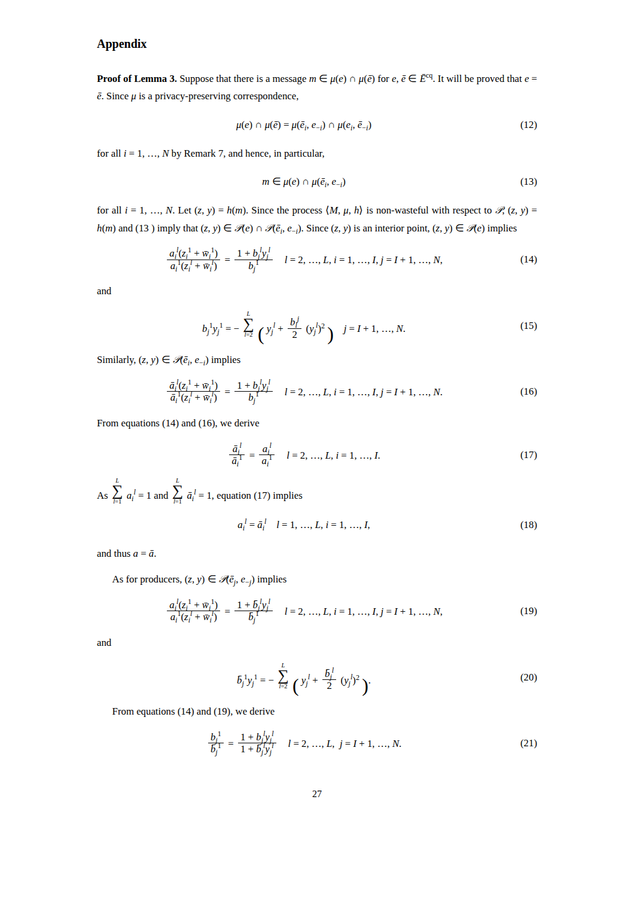Appendix
Proof of Lemma 3. Suppose that there is a message m ∈ μ(e) ∩ μ(ē) for e, ē ∈ Ēcq. It will be proved that e = ē. Since μ is a privacy-preserving correspondence,
μ(e) ∩ μ(ē) = μ(ēi, e−i) ∩ μ(ei, ē−i)
(12)
for all i = 1, …, N by Remark 7, and hence, in particular,
m ∈ μ(e) ∩ μ(ēi, e−i)
(13)
for all i = 1, …, N. Let (z, y) = h(m). Since the process ⟨M, μ, h⟩ is non-wasteful with respect to 𝒫, (z, y) = h(m) and (13 ) imply that (z, y) ∈ 𝒫(e) ∩ 𝒫(ēi, e−i). Since (z, y) is an interior point, (z, y) ∈ 𝒫(e) implies
ail(zi1 + w̄i1) ai1(zil + w̄il) = 1 + bjl yjl bj1 l = 2, …, L, i = 1, …, I, j = I + 1, …, N,
(14)
and
bj1 yj1 = − L ∑ l=2 ( yjl + blj 2 (yjl)2 ) j = I + 1, …, N.
(15)
Similarly, (z, y) ∈ 𝒫(ēi, e−i) implies
āil(zi1 + w̄i1) āi1(zil + w̄il) = 1 + bjl yjl bj1 l = 2, …, L, i = 1, …, I, j = I + 1, …, N.
(16)
From equations (14) and (16), we derive
āil āi1 = ail ai1 l = 2, …, L, i = 1, …, I.
(17)
As L∑l=1 ail = 1 and L∑l=1 āil = 1, equation (17) implies
ail = āil l = 1, …, L, i = 1, …, I,
(18)
and thus a = ā.
As for producers, (z, y) ∈ 𝒫(ēj, e−j) implies
ail(zi1 + w̄i1) ai1(zil + w̄il) = 1 + b̄jl yjl b̄j1 l = 2, …, L, i = 1, …, I, j = I + 1, …, N,
(19)
and
b̄j1 yj1 = − L ∑ l=2 ( yjl + b̄jl 2 (yjl)2 ).
(20)
From equations (14) and (19), we derive
bj1 b̄j1 = 1 + bjl yjl 1 + b̄jl yjl l = 2, …, L, j = I + 1, …, N.
(21)
27